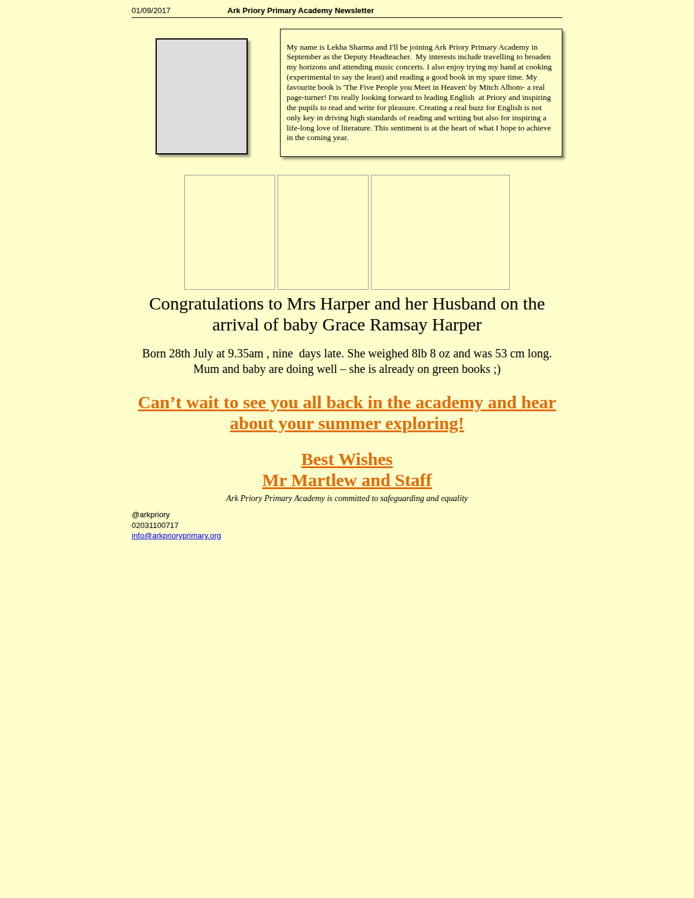01/09/2017
Ark Priory Primary Academy Newsletter
My name is Lekha Sharma and I'll be joining Ark Priory Primary Academy in September as the Deputy Headteacher. My interests include travelling to broaden my horizons and attending music concerts. I also enjoy trying my hand at cooking (experimental to say the least) and reading a good book in my spare time. My favourite book is 'The Five People you Meet in Heaven' by Mitch Albom- a real page-turner! I'm really looking forward to leading English at Priory and inspiring the pupils to read and write for pleasure. Creating a real buzz for English is not only key in driving high standards of reading and writing but also for inspiring a life-long love of literature. This sentiment is at the heart of what I hope to achieve in the coming year.
Congratulations to Mrs Harper and her Husband on the arrival of baby Grace Ramsay Harper
Born 28th July at 9.35am , nine days late. She weighed 8lb 8 oz and was 53 cm long. Mum and baby are doing well – she is already on green books ;)
Can’t wait to see you all back in the academy and hear about your summer exploring!
Best Wishes
Mr Martlew and Staff
Ark Priory Primary Academy is committed to safeguarding and equality
@arkpriory
02031100717
info@arkprioryprimary.org